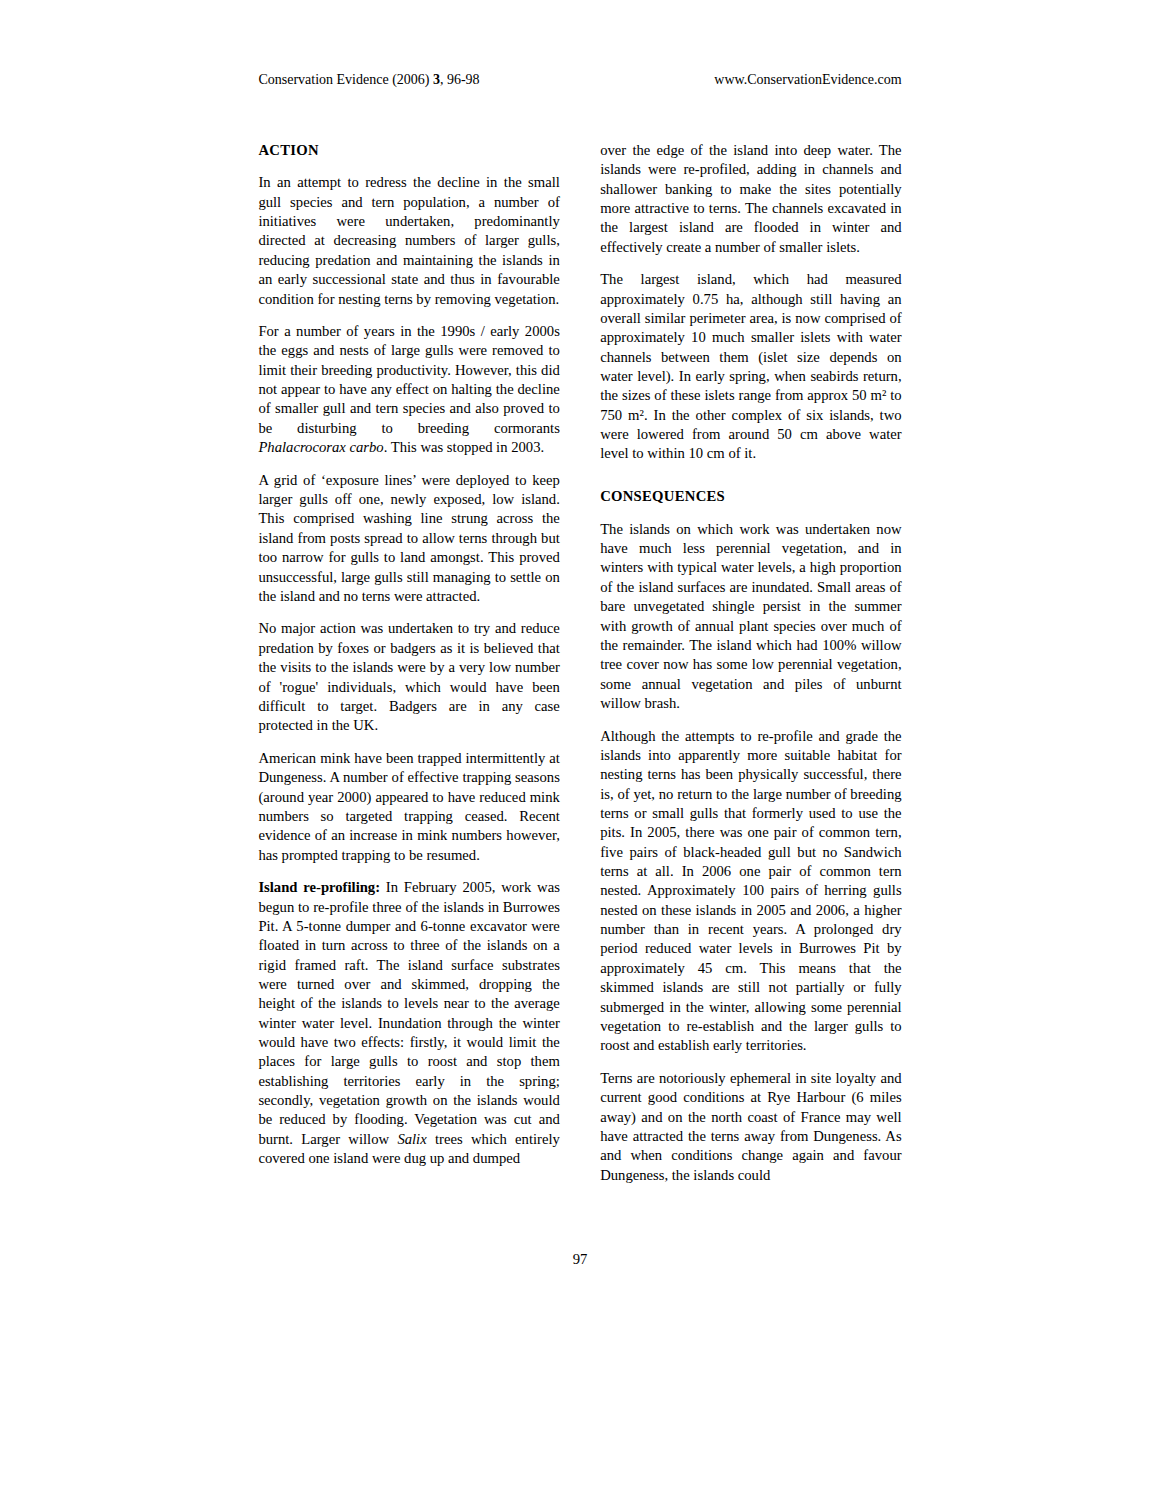Conservation Evidence (2006) 3, 96-98
www.ConservationEvidence.com
ACTION
In an attempt to redress the decline in the small gull species and tern population, a number of initiatives were undertaken, predominantly directed at decreasing numbers of larger gulls, reducing predation and maintaining the islands in an early successional state and thus in favourable condition for nesting terns by removing vegetation.
For a number of years in the 1990s / early 2000s the eggs and nests of large gulls were removed to limit their breeding productivity. However, this did not appear to have any effect on halting the decline of smaller gull and tern species and also proved to be disturbing to breeding cormorants Phalacrocorax carbo. This was stopped in 2003.
A grid of ‘exposure lines’ were deployed to keep larger gulls off one, newly exposed, low island. This comprised washing line strung across the island from posts spread to allow terns through but too narrow for gulls to land amongst. This proved unsuccessful, large gulls still managing to settle on the island and no terns were attracted.
No major action was undertaken to try and reduce predation by foxes or badgers as it is believed that the visits to the islands were by a very low number of 'rogue' individuals, which would have been difficult to target. Badgers are in any case protected in the UK.
American mink have been trapped intermittently at Dungeness. A number of effective trapping seasons (around year 2000) appeared to have reduced mink numbers so targeted trapping ceased. Recent evidence of an increase in mink numbers however, has prompted trapping to be resumed.
Island re-profiling: In February 2005, work was begun to re-profile three of the islands in Burrowes Pit. A 5-tonne dumper and 6-tonne excavator were floated in turn across to three of the islands on a rigid framed raft. The island surface substrates were turned over and skimmed, dropping the height of the islands to levels near to the average winter water level. Inundation through the winter would have two effects: firstly, it would limit the places for large gulls to roost and stop them establishing territories early in the spring; secondly, vegetation growth on the islands would be reduced by flooding. Vegetation was cut and burnt. Larger willow Salix trees which entirely covered one island were dug up and dumped
over the edge of the island into deep water. The islands were re-profiled, adding in channels and shallower banking to make the sites potentially more attractive to terns. The channels excavated in the largest island are flooded in winter and effectively create a number of smaller islets.
The largest island, which had measured approximately 0.75 ha, although still having an overall similar perimeter area, is now comprised of approximately 10 much smaller islets with water channels between them (islet size depends on water level). In early spring, when seabirds return, the sizes of these islets range from approx 50 m² to 750 m². In the other complex of six islands, two were lowered from around 50 cm above water level to within 10 cm of it.
CONSEQUENCES
The islands on which work was undertaken now have much less perennial vegetation, and in winters with typical water levels, a high proportion of the island surfaces are inundated. Small areas of bare unvegetated shingle persist in the summer with growth of annual plant species over much of the remainder. The island which had 100% willow tree cover now has some low perennial vegetation, some annual vegetation and piles of unburnt willow brash.
Although the attempts to re-profile and grade the islands into apparently more suitable habitat for nesting terns has been physically successful, there is, of yet, no return to the large number of breeding terns or small gulls that formerly used to use the pits. In 2005, there was one pair of common tern, five pairs of black-headed gull but no Sandwich terns at all. In 2006 one pair of common tern nested. Approximately 100 pairs of herring gulls nested on these islands in 2005 and 2006, a higher number than in recent years. A prolonged dry period reduced water levels in Burrowes Pit by approximately 45 cm. This means that the skimmed islands are still not partially or fully submerged in the winter, allowing some perennial vegetation to re-establish and the larger gulls to roost and establish early territories.
Terns are notoriously ephemeral in site loyalty and current good conditions at Rye Harbour (6 miles away) and on the north coast of France may well have attracted the terns away from Dungeness. As and when conditions change again and favour Dungeness, the islands could
97